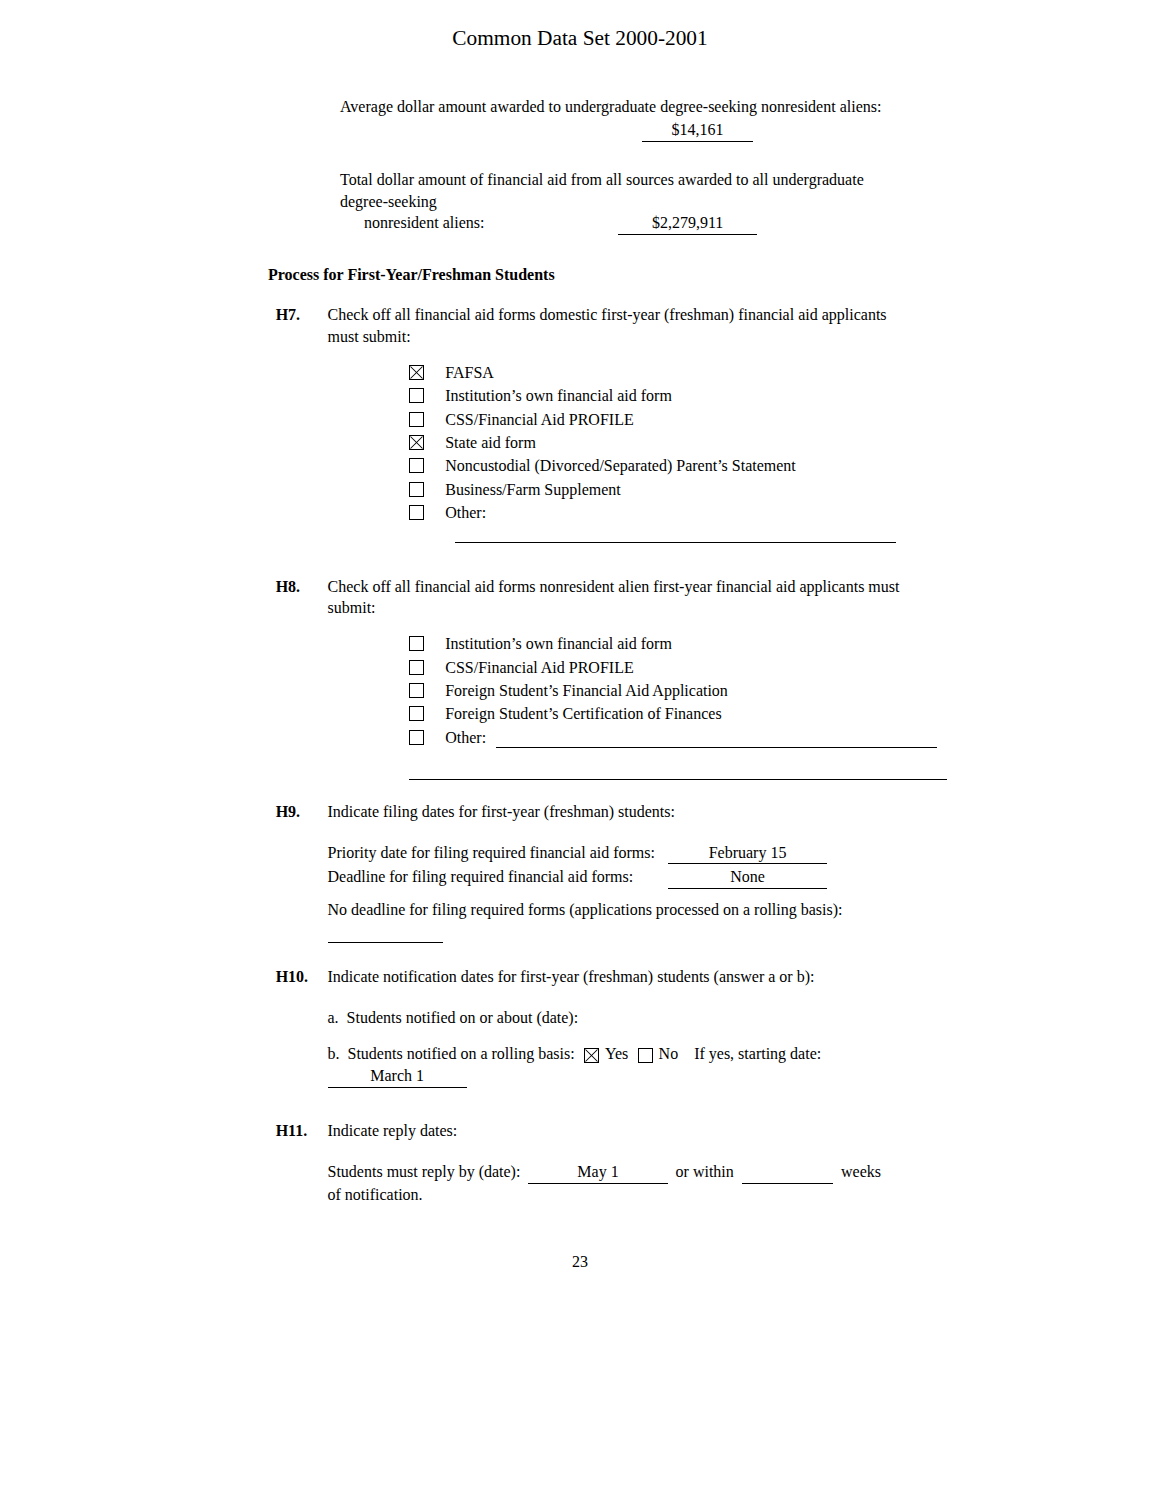Common Data Set 2000-2001
Average dollar amount awarded to undergraduate degree-seeking nonresident aliens:
$14,161
Total dollar amount of financial aid from all sources awarded to all undergraduate degree-seeking
nonresident aliens: $2,279,911
Process for First-Year/Freshman Students
H7.
Check off all financial aid forms domestic first-year (freshman) financial aid applicants must submit:
FAFSA
Institution’s own financial aid form
CSS/Financial Aid PROFILE
State aid form
Noncustodial (Divorced/Separated) Parent’s Statement
Business/Farm Supplement
Other:
H8.
Check off all financial aid forms nonresident alien first-year financial aid applicants must submit:
Institution’s own financial aid form
CSS/Financial Aid PROFILE
Foreign Student’s Financial Aid Application
Foreign Student’s Certification of Finances
Other:
H9.
Indicate filing dates for first-year (freshman) students:
Priority date for filing required financial aid forms: February 15
Deadline for filing required financial aid forms: None
No deadline for filing required forms (applications processed on a rolling basis):
H10.
Indicate notification dates for first-year (freshman) students (answer a or b):
a. Students notified on or about (date):
b. Students notified on a rolling basis: Yes No If yes, starting date: March 1
H11.
Indicate reply dates:
Students must reply by (date): May 1 or within weeks of notification.
23